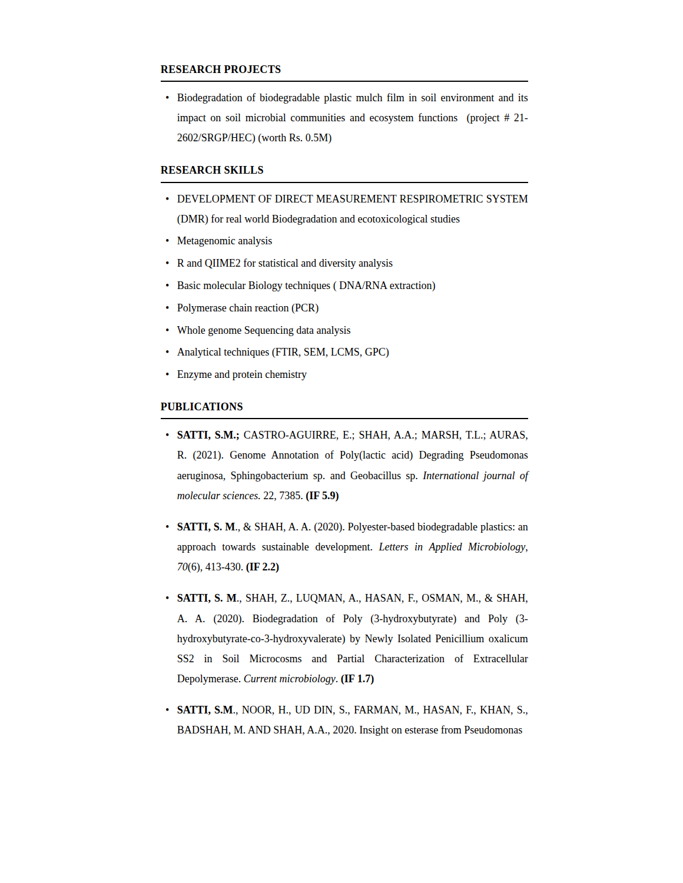Research Projects
Biodegradation of biodegradable plastic mulch film in soil environment and its impact on soil microbial communities and ecosystem functions (project # 21-2602/SRGP/HEC) (worth Rs. 0.5M)
Research Skills
DEVELOPMENT OF DIRECT MEASUREMENT RESPIROMETRIC SYSTEM (DMR) for real world Biodegradation and ecotoxicological studies
Metagenomic analysis
R and QIIME2 for statistical and diversity analysis
Basic molecular Biology techniques ( DNA/RNA extraction)
Polymerase chain reaction (PCR)
Whole genome Sequencing data analysis
Analytical techniques (FTIR, SEM, LCMS, GPC)
Enzyme and protein chemistry
Publications
SATTI, S.M.; CASTRO-AGUIRRE, E.; SHAH, A.A.; MARSH, T.L.; AURAS, R. (2021). Genome Annotation of Poly(lactic acid) Degrading Pseudomonas aeruginosa, Sphingobacterium sp. and Geobacillus sp. International journal of molecular sciences. 22, 7385. (IF 5.9)
SATTI, S. M., & SHAH, A. A. (2020). Polyester-based biodegradable plastics: an approach towards sustainable development. Letters in Applied Microbiology, 70(6), 413-430. (IF 2.2)
SATTI, S. M., SHAH, Z., LUQMAN, A., HASAN, F., OSMAN, M., & SHAH, A. A. (2020). Biodegradation of Poly (3-hydroxybutyrate) and Poly (3-hydroxybutyrate-co-3-hydroxyvalerate) by Newly Isolated Penicillium oxalicum SS2 in Soil Microcosms and Partial Characterization of Extracellular Depolymerase. Current microbiology. (IF 1.7)
SATTI, S.M., NOOR, H., UD DIN, S., FARMAN, M., HASAN, F., KHAN, S., BADSHAH, M. AND SHAH, A.A., 2020. Insight on esterase from Pseudomonas